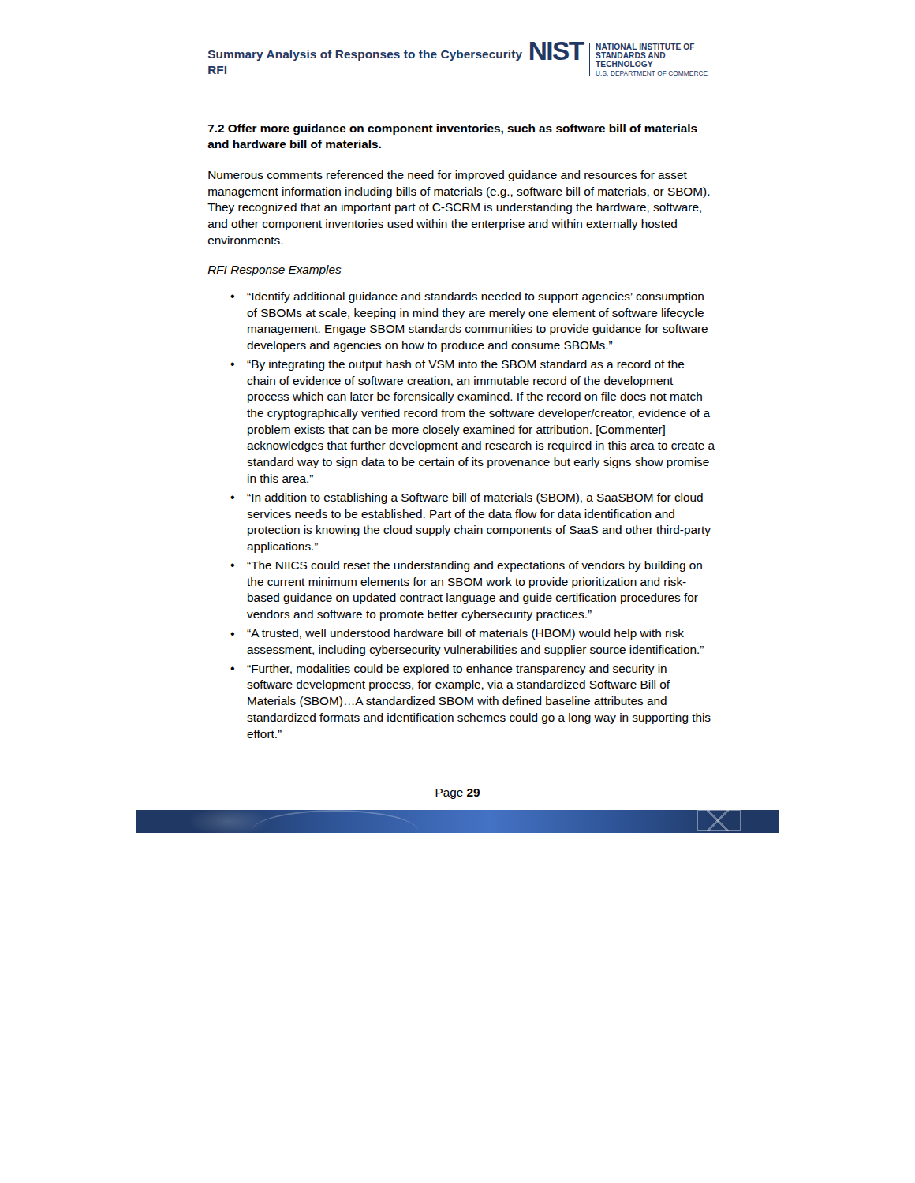Summary Analysis of Responses to the Cybersecurity RFI
NIST
NATIONAL INSTITUTE OF STANDARDS AND TECHNOLOGY U.S. DEPARTMENT OF COMMERCE
7.2 Offer more guidance on component inventories, such as software bill of materials and hardware bill of materials.
Numerous comments referenced the need for improved guidance and resources for asset management information including bills of materials (e.g., software bill of materials, or SBOM). They recognized that an important part of C-SCRM is understanding the hardware, software, and other component inventories used within the enterprise and within externally hosted environments.
RFI Response Examples
“Identify additional guidance and standards needed to support agencies’ consumption of SBOMs at scale, keeping in mind they are merely one element of software lifecycle management. Engage SBOM standards communities to provide guidance for software developers and agencies on how to produce and consume SBOMs.”
“By integrating the output hash of VSM into the SBOM standard as a record of the chain of evidence of software creation, an immutable record of the development process which can later be forensically examined. If the record on file does not match the cryptographically verified record from the software developer/creator, evidence of a problem exists that can be more closely examined for attribution. [Commenter] acknowledges that further development and research is required in this area to create a standard way to sign data to be certain of its provenance but early signs show promise in this area.”
“In addition to establishing a Software bill of materials (SBOM), a SaaSBOM for cloud services needs to be established. Part of the data flow for data identification and protection is knowing the cloud supply chain components of SaaS and other third-party applications.”
“The NIICS could reset the understanding and expectations of vendors by building on the current minimum elements for an SBOM work to provide prioritization and risk-based guidance on updated contract language and guide certification procedures for vendors and software to promote better cybersecurity practices.”
“A trusted, well understood hardware bill of materials (HBOM) would help with risk assessment, including cybersecurity vulnerabilities and supplier source identification.”
“Further, modalities could be explored to enhance transparency and security in software development process, for example, via a standardized Software Bill of Materials (SBOM)…A standardized SBOM with defined baseline attributes and standardized formats and identification schemes could go a long way in supporting this effort.”
Page 29